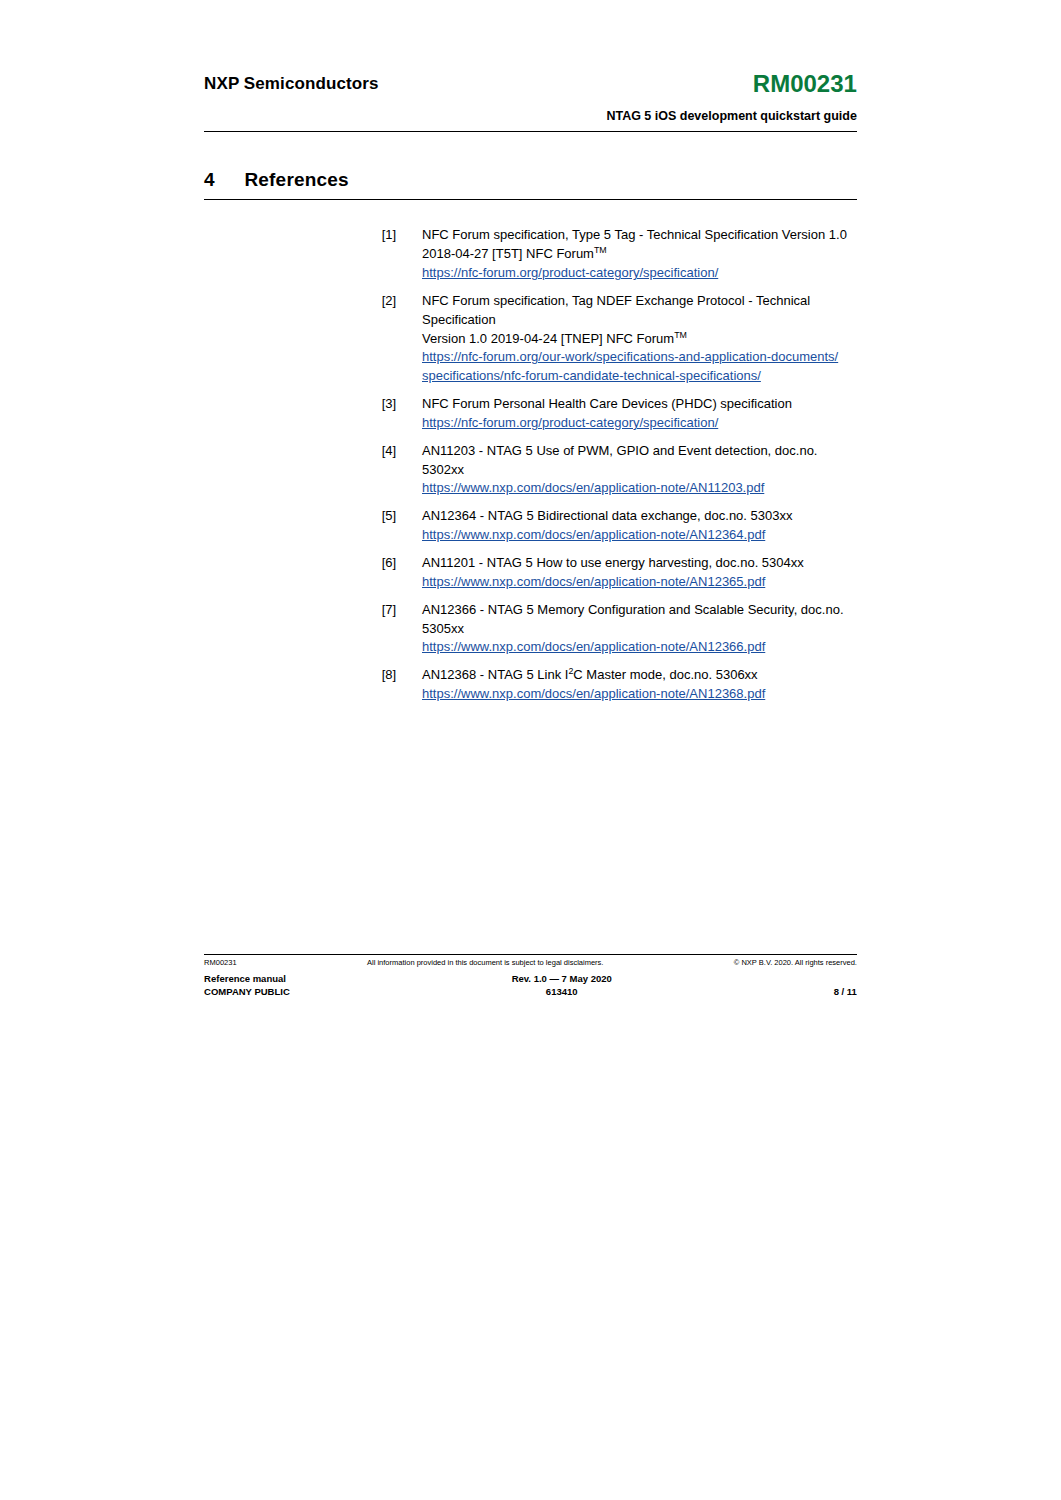NXP Semiconductors
RM00231
NTAG 5 iOS development quickstart guide
4 References
[1]
NFC Forum specification, Type 5 Tag - Technical Specification Version 1.0 2018-04-27 [T5T] NFC ForumTM https://nfc-forum.org/product-category/specification/
[2]
NFC Forum specification, Tag NDEF Exchange Protocol - Technical Specification Version 1.0 2019-04-24 [TNEP] NFC ForumTM https://nfc-forum.org/our-work/specifications-and-application-documents/ specifications/nfc-forum-candidate-technical-specifications/
[3]
NFC Forum Personal Health Care Devices (PHDC) specification https://nfc-forum.org/product-category/specification/
[4]
AN11203 - NTAG 5 Use of PWM, GPIO and Event detection, doc.no. 5302xx https://www.nxp.com/docs/en/application-note/AN11203.pdf
[5]
AN12364 - NTAG 5 Bidirectional data exchange, doc.no. 5303xx https://www.nxp.com/docs/en/application-note/AN12364.pdf
[6]
AN11201 - NTAG 5 How to use energy harvesting, doc.no. 5304xx https://www.nxp.com/docs/en/application-note/AN12365.pdf
[7]
AN12366 - NTAG 5 Memory Configuration and Scalable Security, doc.no. 5305xx https://www.nxp.com/docs/en/application-note/AN12366.pdf
[8]
AN12368 - NTAG 5 Link I2C Master mode, doc.no. 5306xx https://www.nxp.com/docs/en/application-note/AN12368.pdf
RM00231
All information provided in this document is subject to legal disclaimers.
© NXP B.V. 2020. All rights reserved.
Reference manual
COMPANY PUBLIC
Rev. 1.0 — 7 May 2020 613410
8 / 11